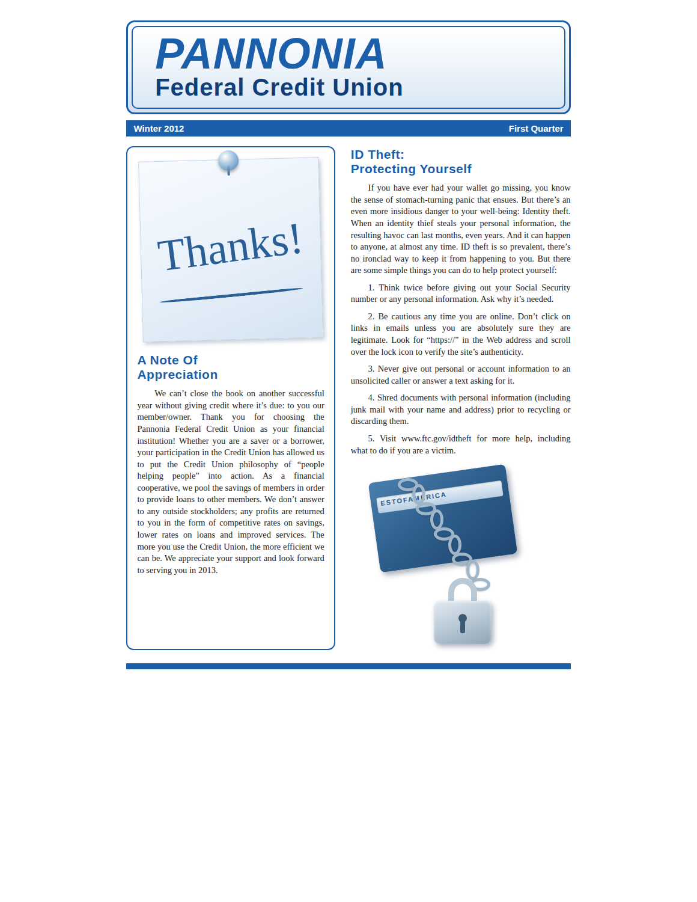PANNONIA
Federal Credit Union
Winter 2012 First Quarter
Thanks!
A Note Of
Appreciation
We can’t close the book on another successful year without giving credit where it’s due: to you our member/owner. Thank you for choosing the Pannonia Federal Credit Union as your financial institution! Whether you are a saver or a borrower, your participation in the Credit Union has allowed us to put the Credit Union philosophy of “people helping people” into action. As a financial cooperative, we pool the savings of members in order to provide loans to other members. We don’t answer to any outside stockholders; any profits are returned to you in the form of competitive rates on savings, lower rates on loans and improved services. The more you use the Credit Union, the more efficient we can be. We appreciate your support and look forward to serving you in 2013.
ID Theft:
Protecting Yourself
If you have ever had your wallet go missing, you know the sense of stomach-turning panic that ensues. But there’s an even more insidious danger to your well-being: Identity theft. When an identity thief steals your personal information, the resulting havoc can last months, even years. And it can happen to anyone, at almost any time. ID theft is so prevalent, there’s no ironclad way to keep it from happening to you. But there are some simple things you can do to help protect yourself:
1. Think twice before giving out your Social Security number or any personal information. Ask why it’s needed.
2. Be cautious any time you are online. Don’t click on links in emails unless you are absolutely sure they are legitimate. Look for “https://” in the Web address and scroll over the lock icon to verify the site’s authenticity.
3. Never give out personal or account information to an unsolicited caller or answer a text asking for it.
4. Shred documents with personal information (including junk mail with your name and address) prior to recycling or discarding them.
5. Visit www.ftc.gov/idtheft for more help, including what to do if you are a victim.
ESTOFAMERICA